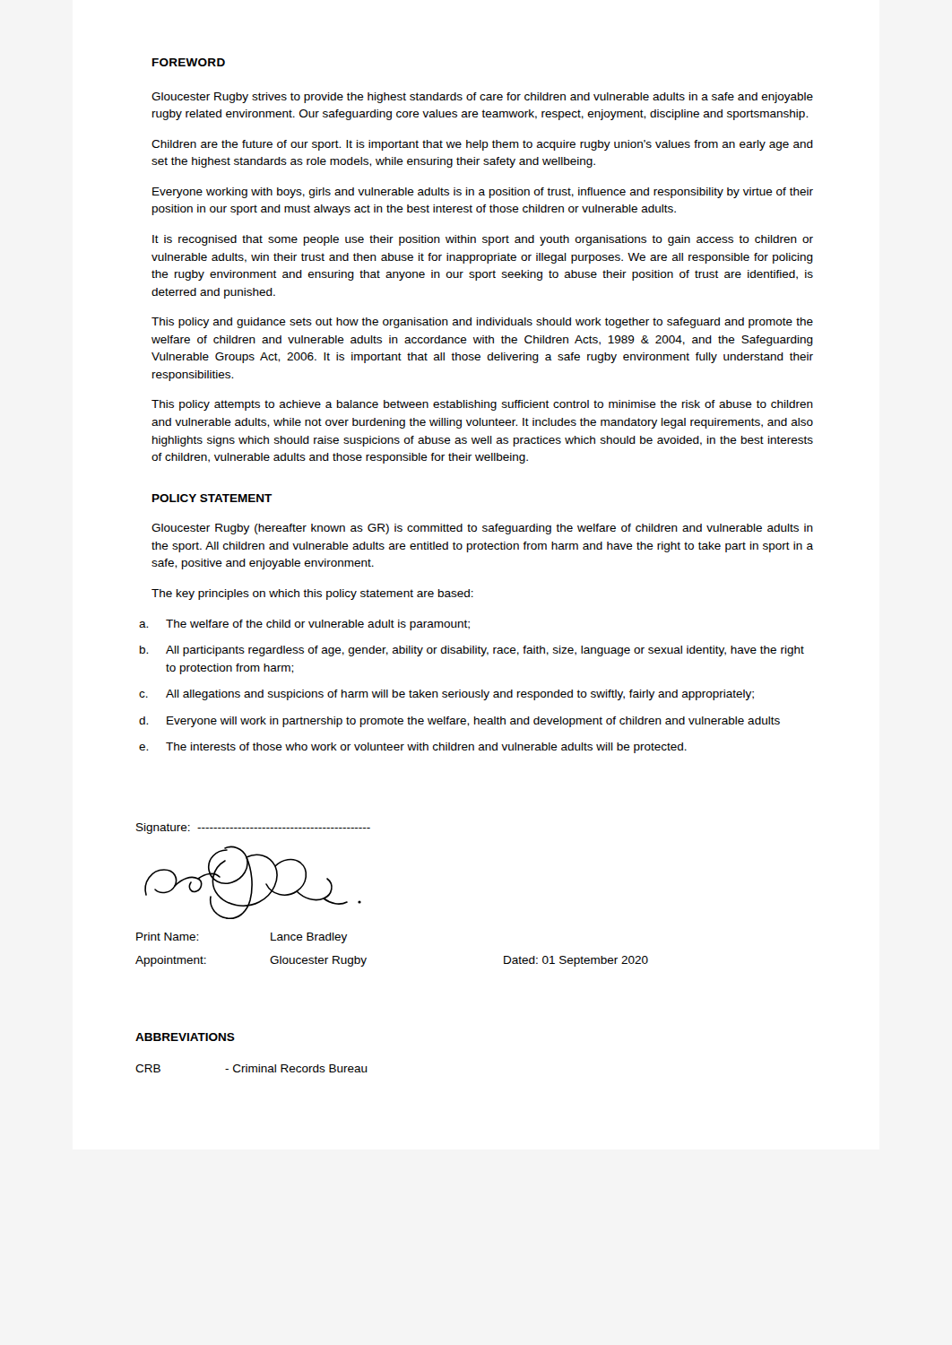FOREWORD
Gloucester Rugby strives to provide the highest standards of care for children and vulnerable adults in a safe and enjoyable rugby related environment. Our safeguarding core values are teamwork, respect, enjoyment, discipline and sportsmanship.
Children are the future of our sport. It is important that we help them to acquire rugby union's values from an early age and set the highest standards as role models, while ensuring their safety and wellbeing.
Everyone working with boys, girls and vulnerable adults is in a position of trust, influence and responsibility by virtue of their position in our sport and must always act in the best interest of those children or vulnerable adults.
It is recognised that some people use their position within sport and youth organisations to gain access to children or vulnerable adults, win their trust and then abuse it for inappropriate or illegal purposes. We are all responsible for policing the rugby environment and ensuring that anyone in our sport seeking to abuse their position of trust are identified, is deterred and punished.
This policy and guidance sets out how the organisation and individuals should work together to safeguard and promote the welfare of children and vulnerable adults in accordance with the Children Acts, 1989 & 2004, and the Safeguarding Vulnerable Groups Act, 2006. It is important that all those delivering a safe rugby environment fully understand their responsibilities.
This policy attempts to achieve a balance between establishing sufficient control to minimise the risk of abuse to children and vulnerable adults, while not over burdening the willing volunteer. It includes the mandatory legal requirements, and also highlights signs which should raise suspicions of abuse as well as practices which should be avoided, in the best interests of children, vulnerable adults and those responsible for their wellbeing.
POLICY STATEMENT
Gloucester Rugby (hereafter known as GR) is committed to safeguarding the welfare of children and vulnerable adults in the sport. All children and vulnerable adults are entitled to protection from harm and have the right to take part in sport in a safe, positive and enjoyable environment.
The key principles on which this policy statement are based:
The welfare of the child or vulnerable adult is paramount;
All participants regardless of age, gender, ability or disability, race, faith, size, language or sexual identity, have the right to protection from harm;
All allegations and suspicions of harm will be taken seriously and responded to swiftly, fairly and appropriately;
Everyone will work in partnership to promote the welfare, health and development of children and vulnerable adults
The interests of those who work or volunteer with children and vulnerable adults will be protected.
Signature: -------------------------------------------
| Print Name: | Lance Bradley | |
| Appointment: | Gloucester Rugby | Dated: 01 September 2020 |
ABBREVIATIONS
CRB- Criminal Records Bureau